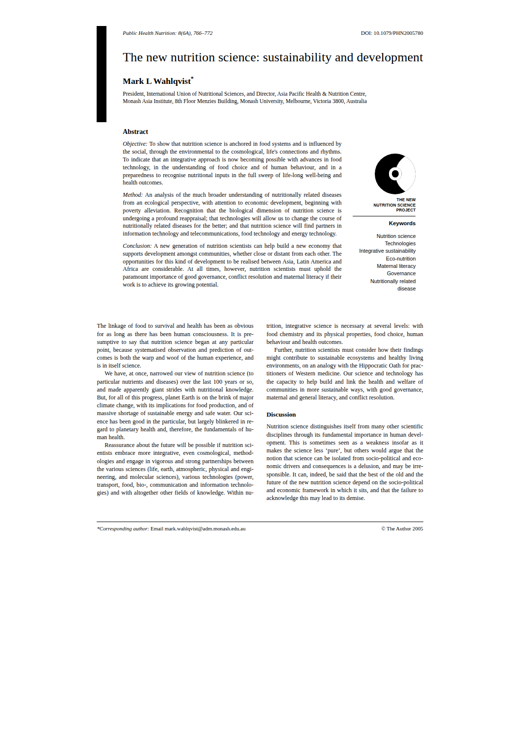Public Health Nutrition: 8(6A), 766–772
DOI: 10.1079/PHN2005780
The new nutrition science: sustainability and development
Mark L Wahlqvist*
President, International Union of Nutritional Sciences, and Director, Asia Pacific Health & Nutrition Centre,
Monash Asia Institute, 8th Floor Menzies Building, Monash University, Melbourne, Victoria 3800, Australia
Abstract
Objective: To show that nutrition science is anchored in food systems and is influenced by the social, through the environmental to the cosmological, life's connections and rhythms. To indicate that an integrative approach is now becoming possible with advances in food technology, in the understanding of food choice and of human behaviour, and in a preparedness to recognise nutritional inputs in the full sweep of life-long well-being and health outcomes.
Method: An analysis of the much broader understanding of nutritionally related diseases from an ecological perspective, with attention to economic development, beginning with poverty alleviation. Recognition that the biological dimension of nutrition science is undergoing a profound reappraisal; that technologies will allow us to change the course of nutritionally related diseases for the better; and that nutrition science will find partners in information technology and telecommunications, food technology and energy technology.
Conclusion: A new generation of nutrition scientists can help build a new economy that supports development amongst communities, whether close or distant from each other. The opportunities for this kind of development to be realised between Asia, Latin America and Africa are considerable. At all times, however, nutrition scientists must uphold the paramount importance of good governance, conflict resolution and maternal literacy if their work is to achieve its growing potential.
The New
Nutrition Science
Project
Keywords
Nutrition science
Technologies
Integrative sustainability
Eco-nutrition
Maternal literacy
Governance
Nutritionally related disease
The linkage of food to survival and health has been as obvious for as long as there has been human consciousness. It is presumptive to say that nutrition science began at any particular point, because systematised observation and prediction of outcomes is both the warp and woof of the human experience, and is in itself science.
We have, at once, narrowed our view of nutrition science (to particular nutrients and diseases) over the last 100 years or so, and made apparently giant strides with nutritional knowledge. But, for all of this progress, planet Earth is on the brink of major climate change, with its implications for food production, and of massive shortage of sustainable energy and safe water. Our science has been good in the particular, but largely blinkered in regard to planetary health and, therefore, the fundamentals of human health.
Reassurance about the future will be possible if nutrition scientists embrace more integrative, even cosmological, methodologies and engage in vigorous and strong partnerships between the various sciences (life, earth, atmospheric, physical and engineering, and molecular sciences), various technologies (power, transport, food, bio-, communication and information technologies) and with altogether other fields of knowledge. Within nutrition, integrative science is necessary at several levels: with food chemistry and its physical properties, food choice, human behaviour and health outcomes.
Further, nutrition scientists must consider how their findings might contribute to sustainable ecosystems and healthy living environments, on an analogy with the Hippocratic Oath for practitioners of Western medicine. Our science and technology has the capacity to help build and link the health and welfare of communities in more sustainable ways, with good governance, maternal and general literacy, and conflict resolution.
Discussion
Nutrition science distinguishes itself from many other scientific disciplines through its fundamental importance in human development. This is sometimes seen as a weakness insofar as it makes the science less ‘pure’, but others would argue that the notion that science can be isolated from socio-political and economic drivers and consequences is a delusion, and may be irresponsible. It can, indeed, be said that the best of the old and the future of the new nutrition science depend on the socio-political and economic framework in which it sits, and that the failure to acknowledge this may lead to its demise.
*Corresponding author: Email mark.wahlqvist@adm.monash.edu.au
© The Author 2005